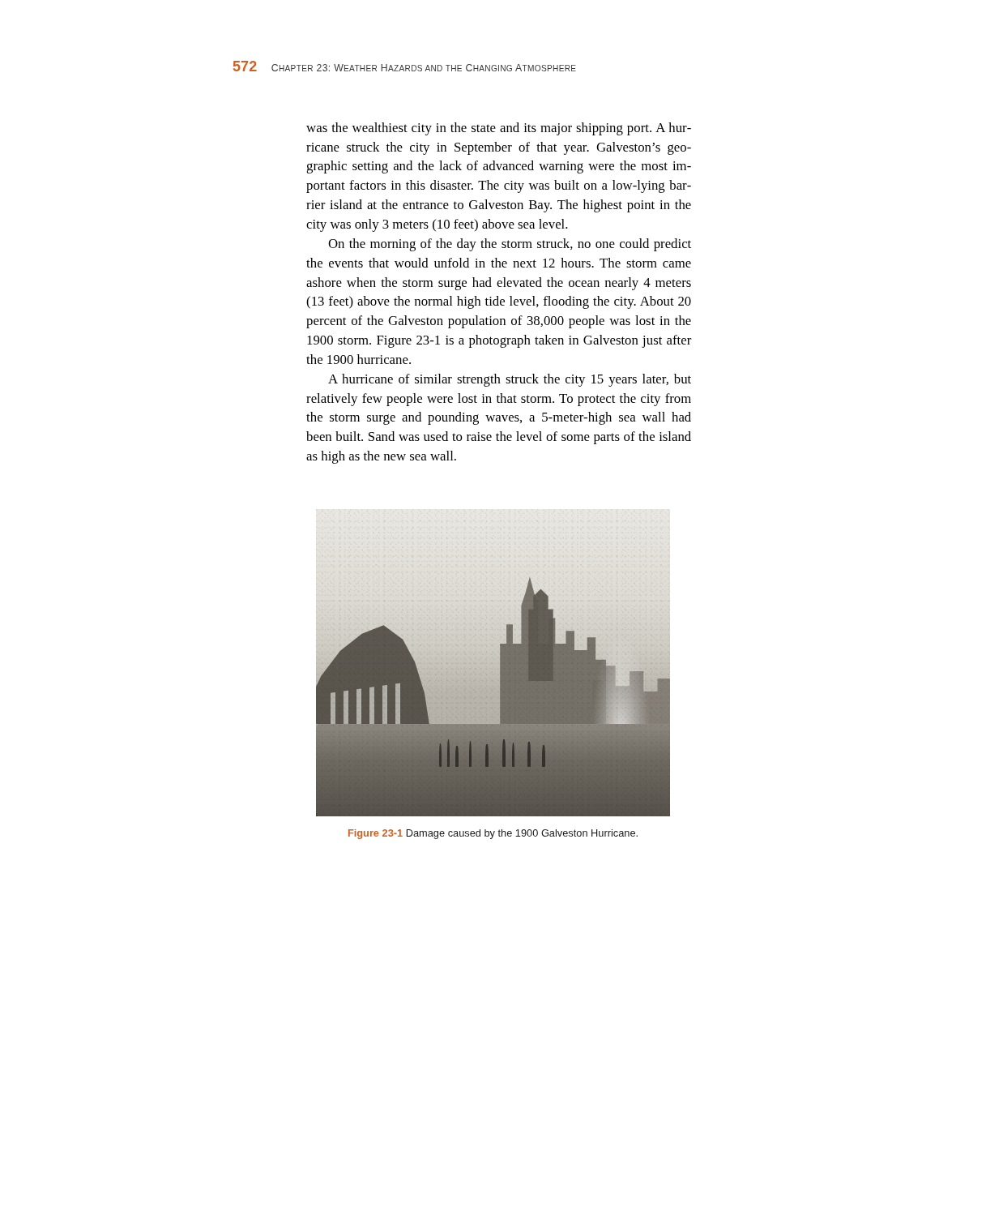572 CHAPTER 23: WEATHER HAZARDS AND THE CHANGING ATMOSPHERE
was the wealthiest city in the state and its major shipping port. A hurricane struck the city in September of that year. Galveston’s geographic setting and the lack of advanced warning were the most important factors in this disaster. The city was built on a low-lying barrier island at the entrance to Galveston Bay. The highest point in the city was only 3 meters (10 feet) above sea level.
On the morning of the day the storm struck, no one could predict the events that would unfold in the next 12 hours. The storm came ashore when the storm surge had elevated the ocean nearly 4 meters (13 feet) above the normal high tide level, flooding the city. About 20 percent of the Galveston population of 38,000 people was lost in the 1900 storm. Figure 23-1 is a photograph taken in Galveston just after the 1900 hurricane.
A hurricane of similar strength struck the city 15 years later, but relatively few people were lost in that storm. To protect the city from the storm surge and pounding waves, a 5-meter-high sea wall had been built. Sand was used to raise the level of some parts of the island as high as the new sea wall.
Figure 23-1 Damage caused by the 1900 Galveston Hurricane.